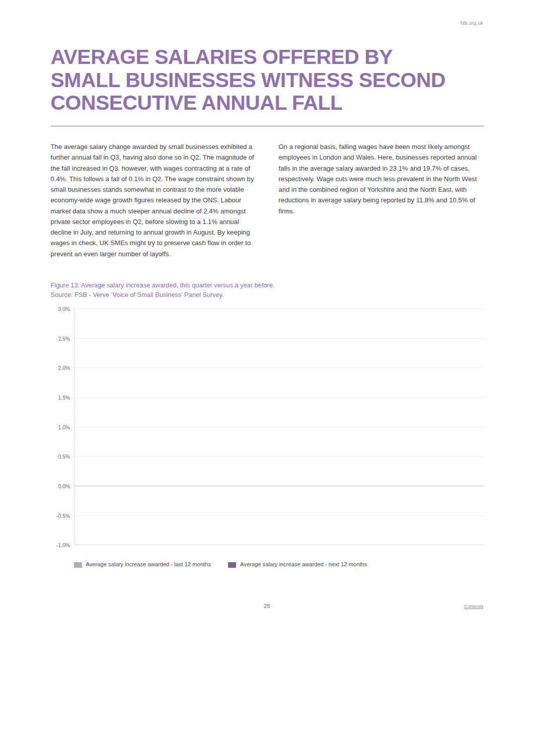fsb.org.uk
Average salaries offered by small businesses witness second consecutive annual fall
The average salary change awarded by small businesses exhibited a further annual fall in Q3, having also done so in Q2. The magnitude of the fall increased in Q3, however, with wages contracting at a rate of 0.4%. This follows a fall of 0.1% in Q2. The wage constraint shown by small businesses stands somewhat in contrast to the more volatile economy-wide wage growth figures released by the ONS. Labour market data show a much steeper annual decline of 2.4% amongst private sector employees in Q2, before slowing to a 1.1% annual decline in July, and returning to annual growth in August. By keeping wages in check, UK SMEs might try to preserve cash flow in order to prevent an even larger number of layoffs.
On a regional basis, falling wages have been most likely amongst employees in London and Wales. Here, businesses reported annual falls in the average salary awarded in 23.1% and 19.7% of cases, respectively. Wage cuts were much less prevalent in the North West and in the combined region of Yorkshire and the North East, with reductions in average salary being reported by 11.8% and 10.5% of firms.
Figure 13: Average salary increase awarded, this quarter versus a year before.
Source: FSB - Verve ‘Voice of Small Business’ Panel Survey.
3.0%
2.5%
2.0%
1.5%
1.0%
0.5%
0.0%
-0.5%
-1.0%
Average salary increase awarded - last 12 months
Average salary increase awarded - next 12 months
25 Contents